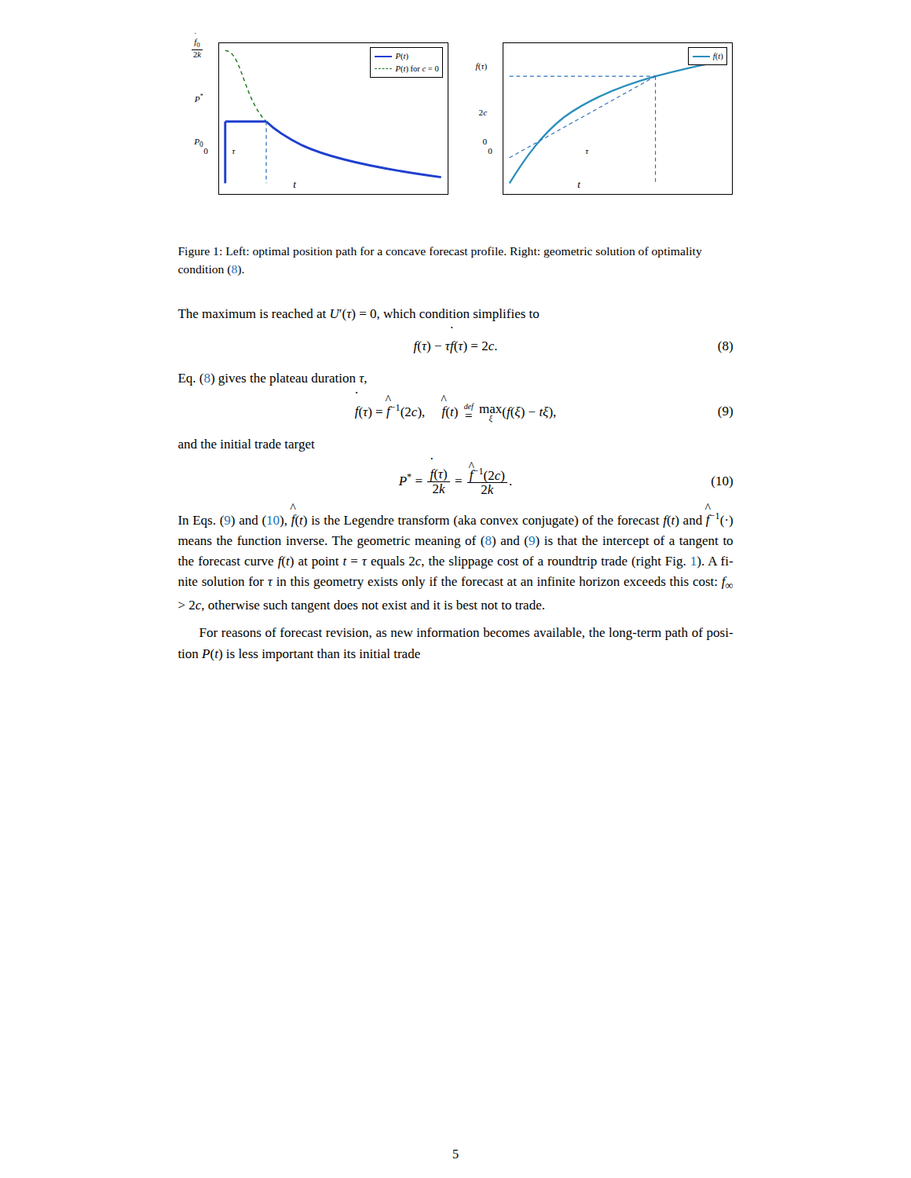P(t)
P(t) for c = 0
f02k
P*
P0
0
τ
t
f(t)
f(τ)
2c
0
0
τ
t
Figure 1: Left: optimal position path for a concave forecast profile. Right: geometric solution of optimality condition (8).
The maximum is reached at U′(τ) = 0, which condition simplifies to
f(τ) − τf(τ) = 2c.
(8)
Eq. (8) gives the plateau duration τ,
f(τ) = f−1(2c), f(t) def= max ξ (f(ξ) − tξ),
(9)
and the initial trade target
P* = f(τ) 2k = f−1(2c) 2k.
(10)
In Eqs. (9) and (10), f(t) is the Legendre transform (aka convex conjugate) of the forecast f(t) and f−1(·) means the function inverse. The geometric meaning of (8) and (9) is that the intercept of a tangent to the forecast curve f(t) at point t = τ equals 2c, the slippage cost of a roundtrip trade (right Fig. 1). A finite solution for τ in this geometry exists only if the forecast at an infinite horizon exceeds this cost: f∞ > 2c, otherwise such tangent does not exist and it is best not to trade.
For reasons of forecast revision, as new information becomes available, the long-term path of position P(t) is less important than its initial trade
5